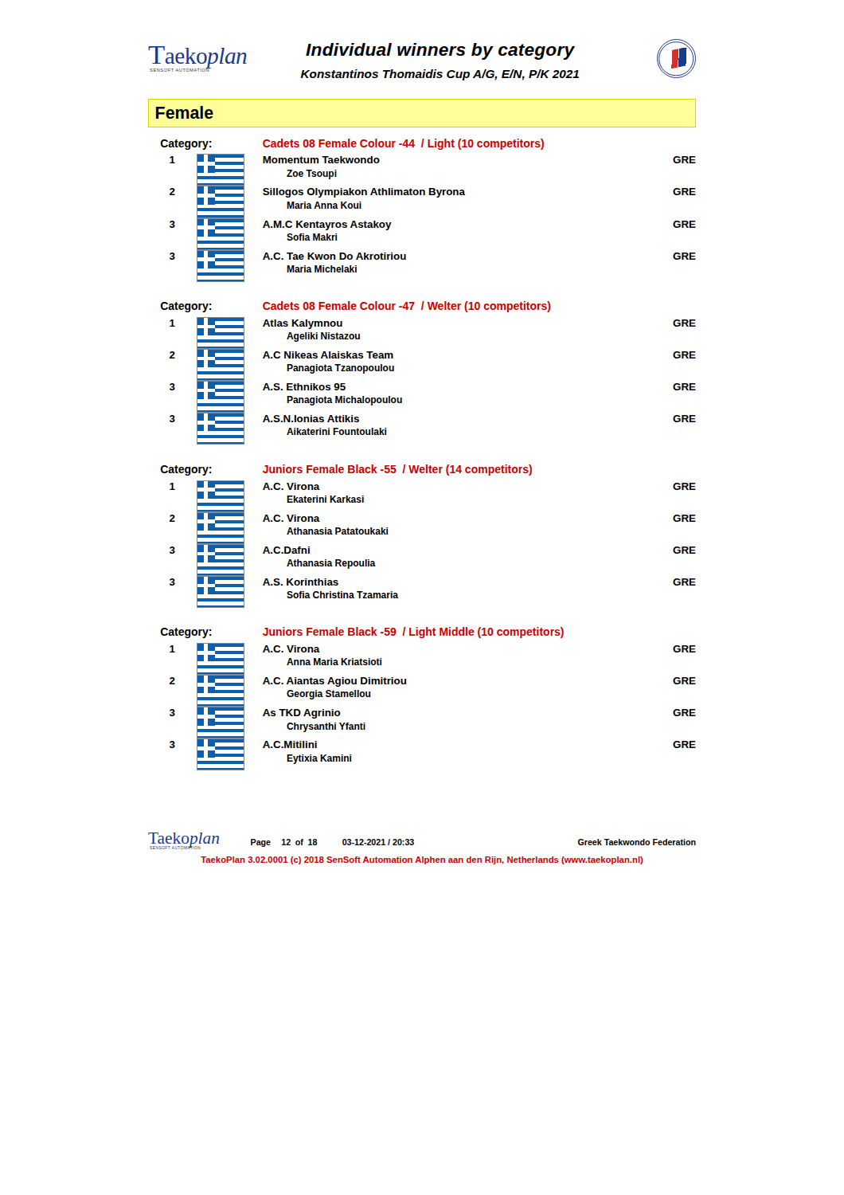Taekoplan
SENSOFT AUTOMATION
Individual winners by category
Konstantinos Thomaidis Cup A/G, E/N, P/K 2021
Female
Category:
Cadets 08 Female Colour -44 / Light (10 competitors)
| 1 | | Momentum Taekwondo Zoe Tsoupi | GRE |
| 2 | | Sillogos Olympiakon Athlimaton Byrona Maria Anna Koui | GRE |
| 3 | | A.M.C Kentayros Astakoy Sofia Makri | GRE |
| 3 | | A.C. Tae Kwon Do Akrotiriou Maria Michelaki | GRE |
Category:
Cadets 08 Female Colour -47 / Welter (10 competitors)
| 1 | | Atlas Kalymnou Ageliki Nistazou | GRE |
| 2 | | A.C Nikeas Alaiskas Team Panagiota Tzanopoulou | GRE |
| 3 | | A.S. Ethnikos 95 Panagiota Michalopoulou | GRE |
| 3 | | A.S.N.Ionias Attikis Aikaterini Fountoulaki | GRE |
Category:
Juniors Female Black -55 / Welter (14 competitors)
| 1 | | A.C. Virona Ekaterini Karkasi | GRE |
| 2 | | A.C. Virona Athanasia Patatoukaki | GRE |
| 3 | | A.C.Dafni Athanasia Repoulia | GRE |
| 3 | | A.S. Korinthias Sofia Christina Tzamaria | GRE |
Category:
Juniors Female Black -59 / Light Middle (10 competitors)
| 1 | | A.C. Virona Anna Maria Kriatsioti | GRE |
| 2 | | A.C. Aiantas Agiou Dimitriou Georgia Stamellou | GRE |
| 3 | | As TKD Agrinio Chrysanthi Yfanti | GRE |
| 3 | | A.C.Mitilini Eytixia Kamini | GRE |
Taekoplan
SENSOFT AUTOMATION
Page 12of18 03-12-2021 / 20:33
Greek Taekwondo Federation
TaekoPlan 3.02.0001 (c) 2018 SenSoft Automation Alphen aan den Rijn, Netherlands (www.taekoplan.nl)